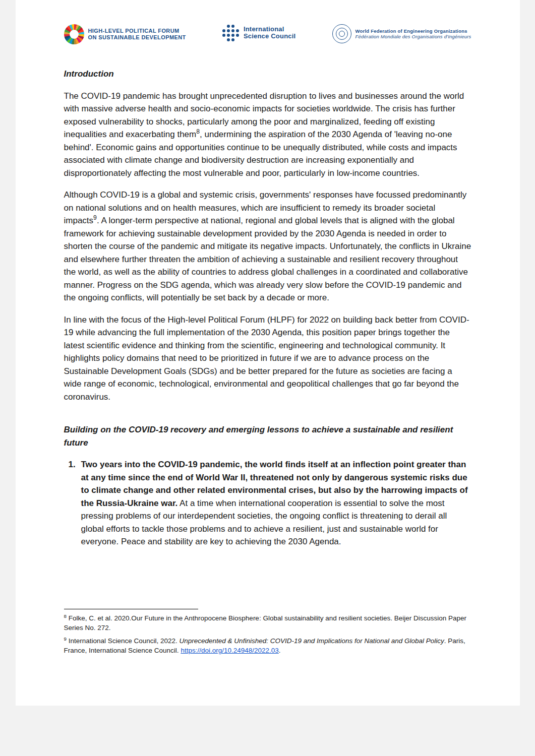HIGH-LEVEL POLITICAL FORUM
ON SUSTAINABLE DEVELOPMENT
International
Science Council
World Federation of Engineering Organizations
Fédération Mondiale des Organisations d'Ingénieurs
Introduction
The COVID-19 pandemic has brought unprecedented disruption to lives and businesses around the world with massive adverse health and socio-economic impacts for societies worldwide. The crisis has further exposed vulnerability to shocks, particularly among the poor and marginalized, feeding off existing inequalities and exacerbating them8, undermining the aspiration of the 2030 Agenda of 'leaving no-one behind'. Economic gains and opportunities continue to be unequally distributed, while costs and impacts associated with climate change and biodiversity destruction are increasing exponentially and disproportionately affecting the most vulnerable and poor, particularly in low-income countries.
Although COVID-19 is a global and systemic crisis, governments' responses have focussed predominantly on national solutions and on health measures, which are insufficient to remedy its broader societal impacts9. A longer-term perspective at national, regional and global levels that is aligned with the global framework for achieving sustainable development provided by the 2030 Agenda is needed in order to shorten the course of the pandemic and mitigate its negative impacts. Unfortunately, the conflicts in Ukraine and elsewhere further threaten the ambition of achieving a sustainable and resilient recovery throughout the world, as well as the ability of countries to address global challenges in a coordinated and collaborative manner. Progress on the SDG agenda, which was already very slow before the COVID-19 pandemic and the ongoing conflicts, will potentially be set back by a decade or more.
In line with the focus of the High-level Political Forum (HLPF) for 2022 on building back better from COVID-19 while advancing the full implementation of the 2030 Agenda, this position paper brings together the latest scientific evidence and thinking from the scientific, engineering and technological community. It highlights policy domains that need to be prioritized in future if we are to advance process on the Sustainable Development Goals (SDGs) and be better prepared for the future as societies are facing a wide range of economic, technological, environmental and geopolitical challenges that go far beyond the coronavirus.
Building on the COVID-19 recovery and emerging lessons to achieve a sustainable and resilient future
Two years into the COVID-19 pandemic, the world finds itself at an inflection point greater than at any time since the end of World War II, threatened not only by dangerous systemic risks due to climate change and other related environmental crises, but also by the harrowing impacts of the Russia-Ukraine war. At a time when international cooperation is essential to solve the most pressing problems of our interdependent societies, the ongoing conflict is threatening to derail all global efforts to tackle those problems and to achieve a resilient, just and sustainable world for everyone. Peace and stability are key to achieving the 2030 Agenda.
8 Folke, C. et al. 2020.Our Future in the Anthropocene Biosphere: Global sustainability and resilient societies. Beijer Discussion Paper Series No. 272.
9 International Science Council, 2022. Unprecedented & Unfinished: COVID-19 and Implications for National and Global Policy. Paris, France, International Science Council. https://doi.org/10.24948/2022.03.